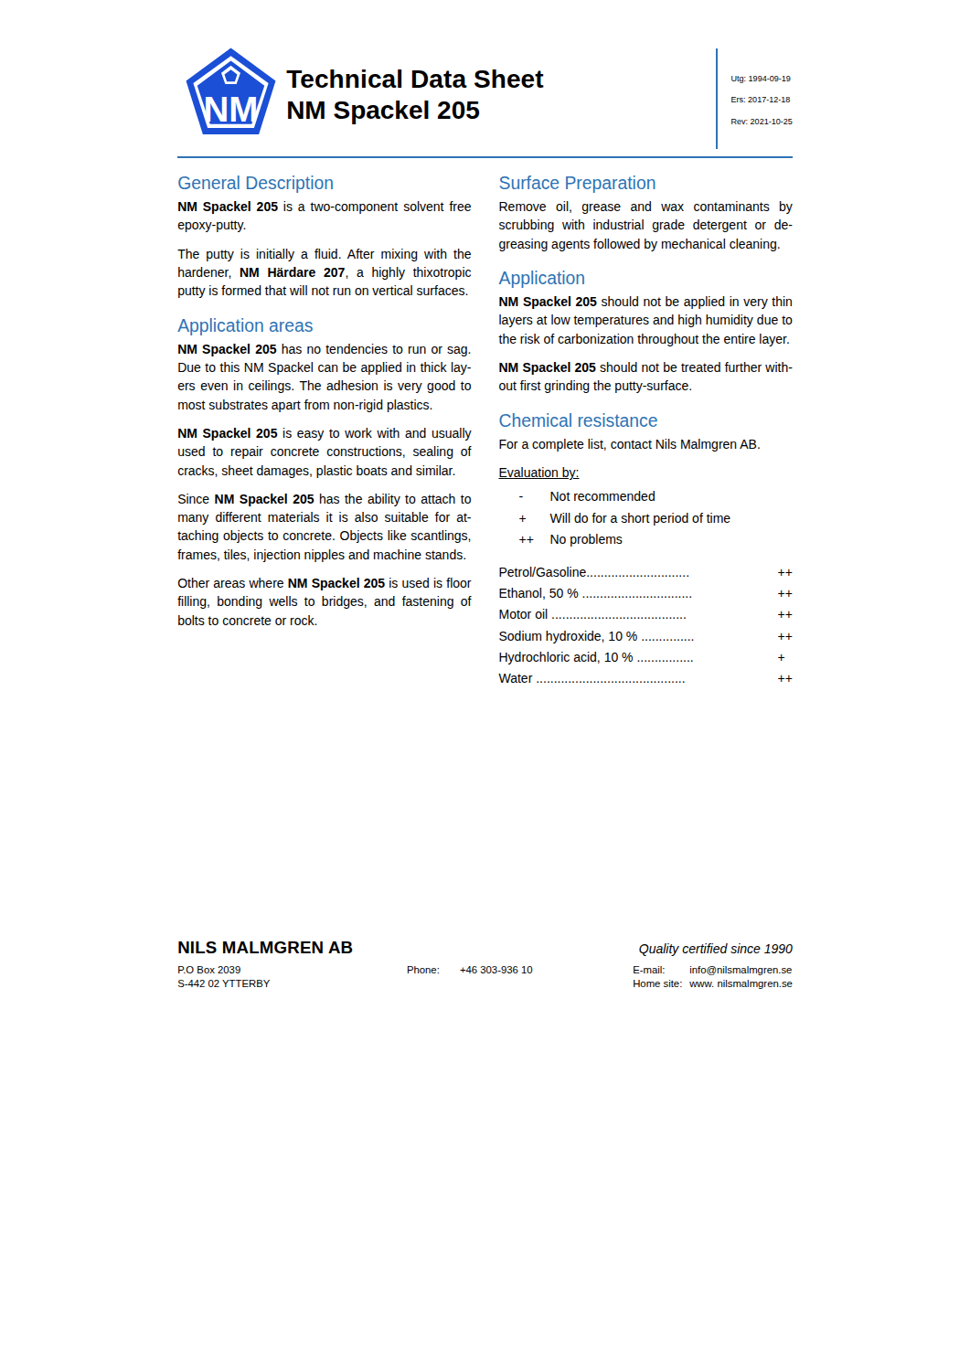NM
Technical Data Sheet
NM Spackel 205
Utg: 1994-09-19
Ers: 2017-12-18
Rev: 2021-10-25
General Description
NM Spackel 205 is a two-component solvent free epoxy-putty.
The putty is initially a fluid. After mixing with the hardener, NM Härdare 207, a highly thixotropic putty is formed that will not run on vertical surfaces.
Application areas
NM Spackel 205 has no tendencies to run or sag. Due to this NM Spackel can be applied in thick layers even in ceilings. The adhesion is very good to most substrates apart from non-rigid plastics.
NM Spackel 205 is easy to work with and usually used to repair concrete constructions, sealing of cracks, sheet damages, plastic boats and similar.
Since NM Spackel 205 has the ability to attach to many different materials it is also suitable for attaching objects to concrete. Objects like scantlings, frames, tiles, injection nipples and machine stands.
Other areas where NM Spackel 205 is used is floor filling, bonding wells to bridges, and fastening of bolts to concrete or rock.
Surface Preparation
Remove oil, grease and wax contaminants by scrubbing with industrial grade detergent or degreasing agents followed by mechanical cleaning.
Application
NM Spackel 205 should not be applied in very thin layers at low temperatures and high humidity due to the risk of carbonization throughout the entire layer.
NM Spackel 205 should not be treated further without first grinding the putty-surface.
Chemical resistance
For a complete list, contact Nils Malmgren AB.
Evaluation by:
-Not recommended
+Will do for a short period of time
++No problems
| Petrol/Gasoline............................. | ++ |
| Ethanol, 50 % ............................... | ++ |
| Motor oil ...................................... | ++ |
| Sodium hydroxide, 10 % ............... | ++ |
| Hydrochloric acid, 10 % ................ | + |
| Water .......................................... | ++ |
NILS MALMGREN AB Quality certified since 1990
P.O Box 2039
S-442 02 YTTERBY
Phone:+46 303-936 10
E-mail: info@nilsmalmgren.se
Home site: www. nilsmalmgren.se